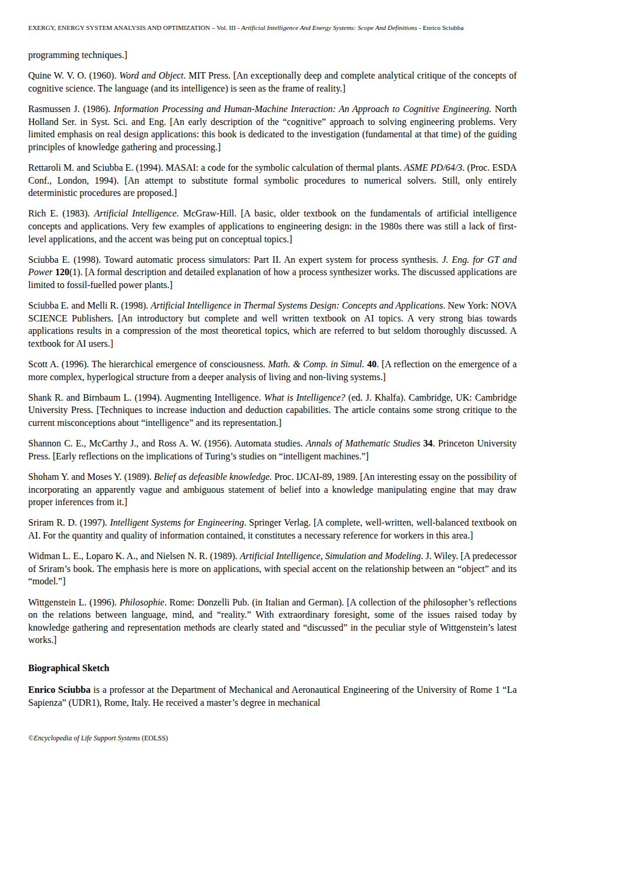EXERGY, ENERGY SYSTEM ANALYSIS AND OPTIMIZATION – Vol. III - Artificial Intelligence And Energy Systems: Scope And Definitions - Enrico Sciubba
programming techniques.]
Quine W. V. O. (1960). Word and Object. MIT Press. [An exceptionally deep and complete analytical critique of the concepts of cognitive science. The language (and its intelligence) is seen as the frame of reality.]
Rasmussen J. (1986). Information Processing and Human-Machine Interaction: An Approach to Cognitive Engineering. North Holland Ser. in Syst. Sci. and Eng. [An early description of the “cognitive” approach to solving engineering problems. Very limited emphasis on real design applications: this book is dedicated to the investigation (fundamental at that time) of the guiding principles of knowledge gathering and processing.]
Rettaroli M. and Sciubba E. (1994). MASAI: a code for the symbolic calculation of thermal plants. ASME PD/64/3. (Proc. ESDA Conf., London, 1994). [An attempt to substitute formal symbolic procedures to numerical solvers. Still, only entirely deterministic procedures are proposed.]
Rich E. (1983). Artificial Intelligence. McGraw-Hill. [A basic, older textbook on the fundamentals of artificial intelligence concepts and applications. Very few examples of applications to engineering design: in the 1980s there was still a lack of first-level applications, and the accent was being put on conceptual topics.]
Sciubba E. (1998). Toward automatic process simulators: Part II. An expert system for process synthesis. J. Eng. for GT and Power 120(1). [A formal description and detailed explanation of how a process synthesizer works. The discussed applications are limited to fossil-fuelled power plants.]
Sciubba E. and Melli R. (1998). Artificial Intelligence in Thermal Systems Design: Concepts and Applications. New York: NOVA SCIENCE Publishers. [An introductory but complete and well written textbook on AI topics. A very strong bias towards applications results in a compression of the most theoretical topics, which are referred to but seldom thoroughly discussed. A textbook for AI users.]
Scott A. (1996). The hierarchical emergence of consciousness. Math. & Comp. in Simul. 40. [A reflection on the emergence of a more complex, hyperlogical structure from a deeper analysis of living and non-living systems.]
Shank R. and Birnbaum L. (1994). Augmenting Intelligence. What is Intelligence? (ed. J. Khalfa). Cambridge, UK: Cambridge University Press. [Techniques to increase induction and deduction capabilities. The article contains some strong critique to the current misconceptions about “intelligence” and its representation.]
Shannon C. E., McCarthy J., and Ross A. W. (1956). Automata studies. Annals of Mathematic Studies 34. Princeton University Press. [Early reflections on the implications of Turing’s studies on “intelligent machines.”]
Shoham Y. and Moses Y. (1989). Belief as defeasible knowledge. Proc. IJCAI-89, 1989. [An interesting essay on the possibility of incorporating an apparently vague and ambiguous statement of belief into a knowledge manipulating engine that may draw proper inferences from it.]
Sriram R. D. (1997). Intelligent Systems for Engineering. Springer Verlag. [A complete, well-written, well-balanced textbook on AI. For the quantity and quality of information contained, it constitutes a necessary reference for workers in this area.]
Widman L. E., Loparo K. A., and Nielsen N. R. (1989). Artificial Intelligence, Simulation and Modeling. J. Wiley. [A predecessor of Sriram’s book. The emphasis here is more on applications, with special accent on the relationship between an “object” and its “model.”]
Wittgenstein L. (1996). Philosophie. Rome: Donzelli Pub. (in Italian and German). [A collection of the philosopher’s reflections on the relations between language, mind, and “reality.” With extraordinary foresight, some of the issues raised today by knowledge gathering and representation methods are clearly stated and “discussed” in the peculiar style of Wittgenstein’s latest works.]
Biographical Sketch
Enrico Sciubba is a professor at the Department of Mechanical and Aeronautical Engineering of the University of Rome 1 “La Sapienza” (UDR1), Rome, Italy. He received a master’s degree in mechanical
©Encyclopedia of Life Support Systems (EOLSS)